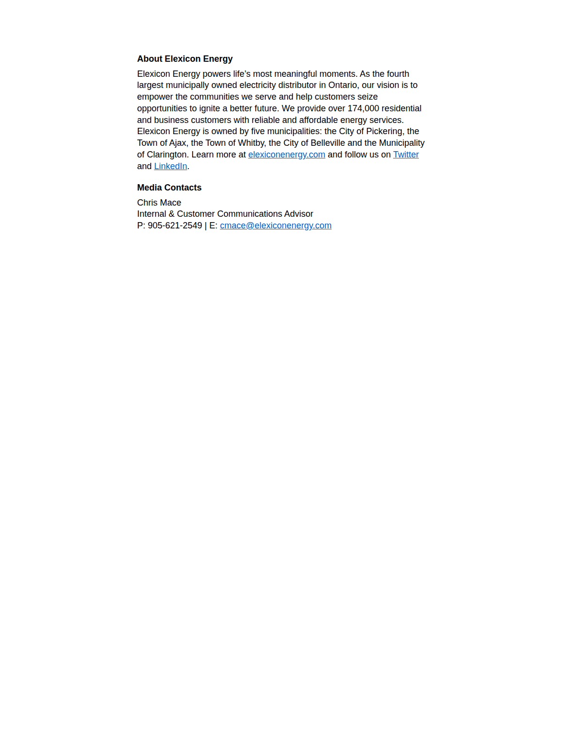About Elexicon Energy
Elexicon Energy powers life’s most meaningful moments. As the fourth largest municipally owned electricity distributor in Ontario, our vision is to empower the communities we serve and help customers seize opportunities to ignite a better future. We provide over 174,000 residential and business customers with reliable and affordable energy services. Elexicon Energy is owned by five municipalities: the City of Pickering, the Town of Ajax, the Town of Whitby, the City of Belleville and the Municipality of Clarington. Learn more at elexiconenergy.com and follow us on Twitter and LinkedIn.
Media Contacts
Chris Mace
Internal & Customer Communications Advisor
P: 905-621-2549 | E: cmace@elexiconenergy.com